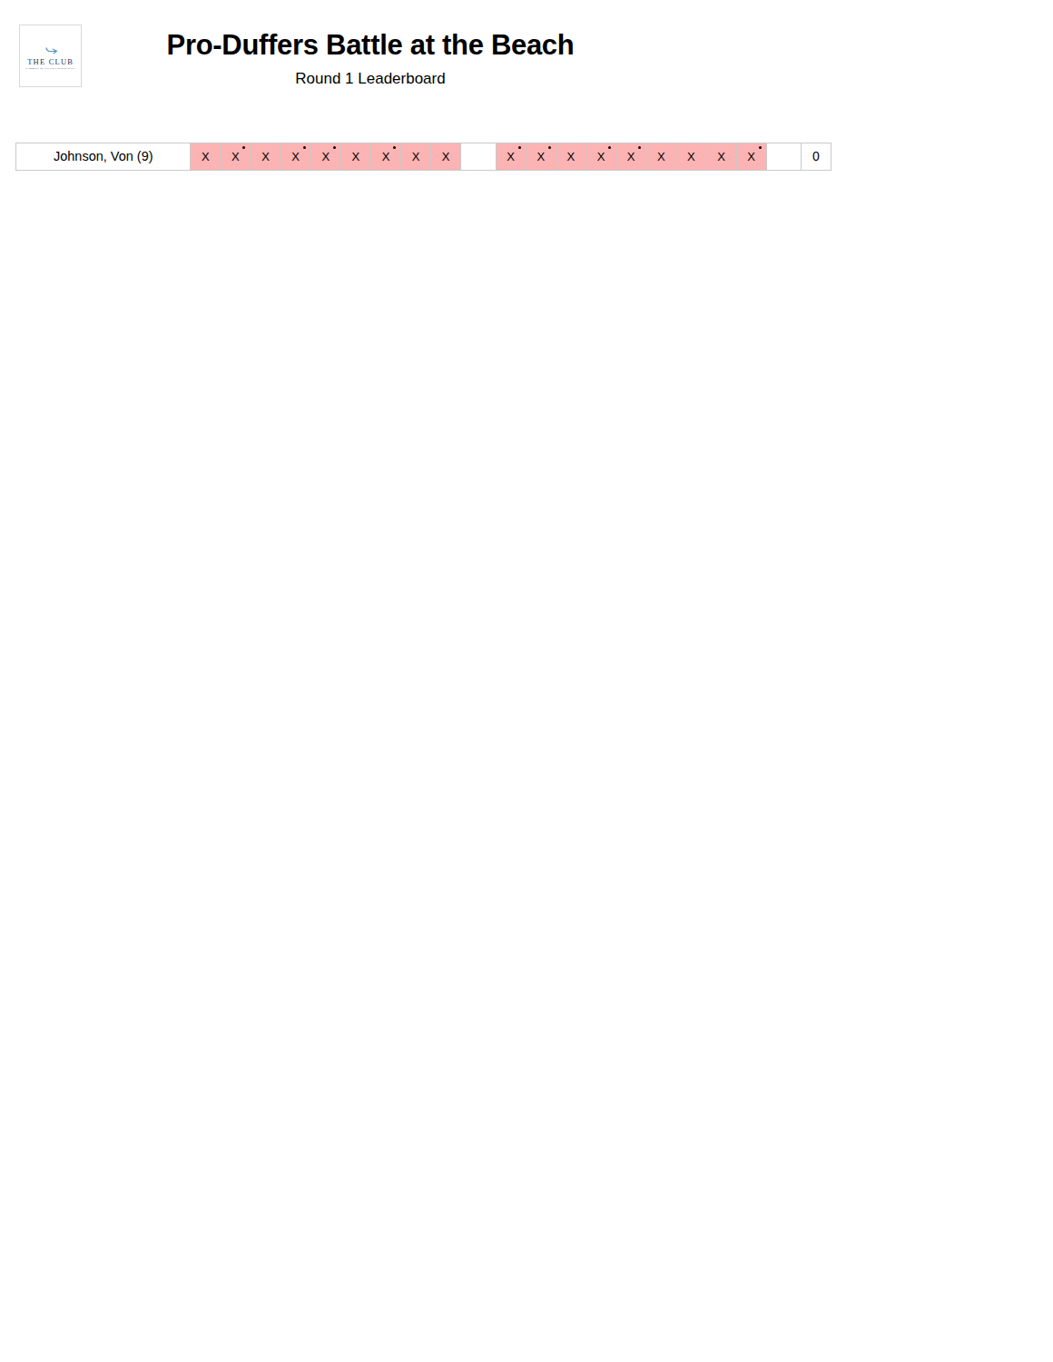⤷
THE CLUB
HAMMOCK BEACH GOLF RESORT & SPA
Pro-Duffers Battle at the Beach
Round 1 Leaderboard
| Johnson, Von (9) | X | X | X | X | X | X | X | X | X | | X | X | X | X | X | X | X | X | X | | 0 |